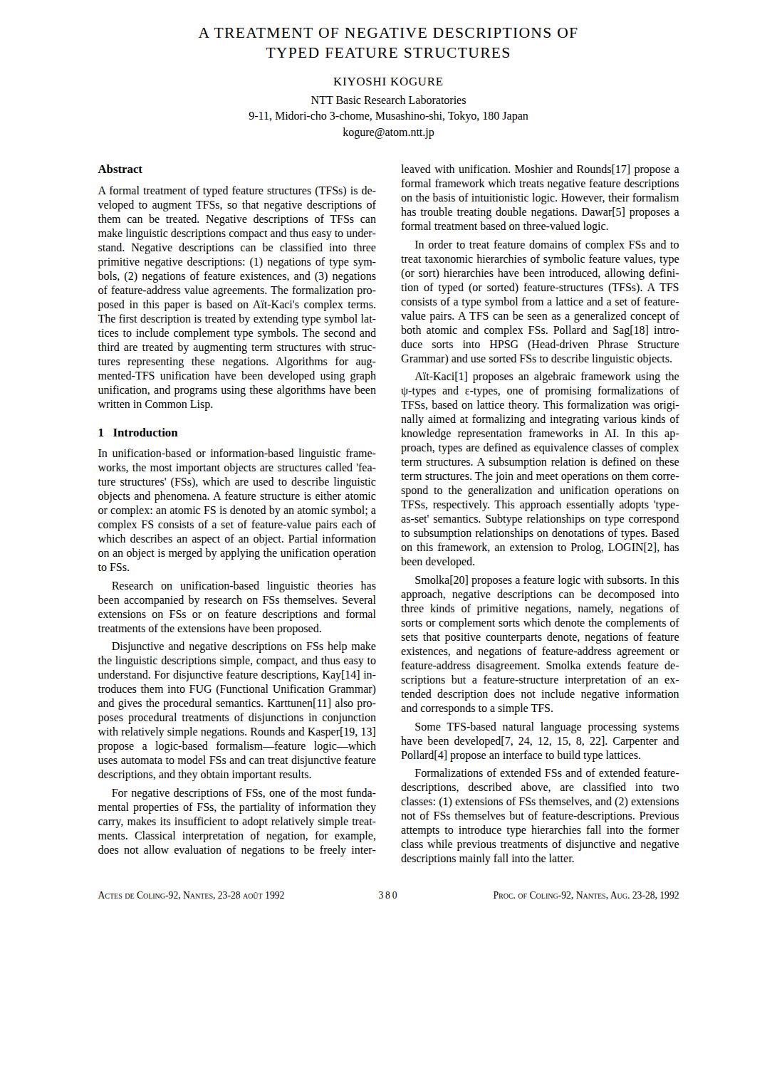A TREATMENT OF NEGATIVE DESCRIPTIONS OF
TYPED FEATURE STRUCTURES
KIYOSHI KOGURE
NTT Basic Research Laboratories
9-11, Midori-cho 3-chome, Musashino-shi, Tokyo, 180 Japan
kogure@atom.ntt.jp
Abstract
A formal treatment of typed feature structures (TFSs) is developed to augment TFSs, so that negative descriptions of them can be treated. Negative descriptions of TFSs can make linguistic descriptions compact and thus easy to understand. Negative descriptions can be classified into three primitive negative descriptions: (1) negations of type symbols, (2) negations of feature existences, and (3) negations of feature-address value agreements. The formalization proposed in this paper is based on Aït-Kaci's complex terms. The first description is treated by extending type symbol lattices to include complement type symbols. The second and third are treated by augmenting term structures with structures representing these negations. Algorithms for augmented-TFS unification have been developed using graph unification, and programs using these algorithms have been written in Common Lisp.
1 Introduction
In unification-based or information-based linguistic frameworks, the most important objects are structures called 'feature structures' (FSs), which are used to describe linguistic objects and phenomena. A feature structure is either atomic or complex: an atomic FS is denoted by an atomic symbol; a complex FS consists of a set of feature-value pairs each of which describes an aspect of an object. Partial information on an object is merged by applying the unification operation to FSs.
Research on unification-based linguistic theories has been accompanied by research on FSs themselves. Several extensions on FSs or on feature descriptions and formal treatments of the extensions have been proposed.
Disjunctive and negative descriptions on FSs help make the linguistic descriptions simple, compact, and thus easy to understand. For disjunctive feature descriptions, Kay[14] introduces them into FUG (Functional Unification Grammar) and gives the procedural semantics. Karttunen[11] also proposes procedural treatments of disjunctions in conjunction with relatively simple negations. Rounds and Kasper[19, 13] propose a logic-based formalism—feature logic—which uses automata to model FSs and can treat disjunctive feature descriptions, and they obtain important results.
For negative descriptions of FSs, one of the most fundamental properties of FSs, the partiality of information they carry, makes its insufficient to adopt relatively simple treatments. Classical interpretation of negation, for example, does not allow evaluation of negations to be freely interleaved with unification. Moshier and Rounds[17] propose a formal framework which treats negative feature descriptions on the basis of intuitionistic logic. However, their formalism has trouble treating double negations. Dawar[5] proposes a formal treatment based on three-valued logic.
In order to treat feature domains of complex FSs and to treat taxonomic hierarchies of symbolic feature values, type (or sort) hierarchies have been introduced, allowing definition of typed (or sorted) feature-structures (TFSs). A TFS consists of a type symbol from a lattice and a set of feature-value pairs. A TFS can be seen as a generalized concept of both atomic and complex FSs. Pollard and Sag[18] introduce sorts into HPSG (Head-driven Phrase Structure Grammar) and use sorted FSs to describe linguistic objects.
Aït-Kaci[1] proposes an algebraic framework using the ψ-types and ε-types, one of promising formalizations of TFSs, based on lattice theory. This formalization was originally aimed at formalizing and integrating various kinds of knowledge representation frameworks in AI. In this approach, types are defined as equivalence classes of complex term structures. A subsumption relation is defined on these term structures. The join and meet operations on them correspond to the generalization and unification operations on TFSs, respectively. This approach essentially adopts 'type-as-set' semantics. Subtype relationships on type correspond to subsumption relationships on denotations of types. Based on this framework, an extension to Prolog, LOGIN[2], has been developed.
Smolka[20] proposes a feature logic with subsorts. In this approach, negative descriptions can be decomposed into three kinds of primitive negations, namely, negations of sorts or complement sorts which denote the complements of sets that positive counterparts denote, negations of feature existences, and negations of feature-address agreement or feature-address disagreement. Smolka extends feature descriptions but a feature-structure interpretation of an extended description does not include negative information and corresponds to a simple TFS.
Some TFS-based natural language processing systems have been developed[7, 24, 12, 15, 8, 22]. Carpenter and Pollard[4] propose an interface to build type lattices.
Formalizations of extended FSs and of extended feature-descriptions, described above, are classified into two classes: (1) extensions of FSs themselves, and (2) extensions not of FSs themselves but of feature-descriptions. Previous attempts to introduce type hierarchies fall into the former class while previous treatments of disjunctive and negative descriptions mainly fall into the latter.
Actes de Coling-92, Nantes, 23-28 août 1992 380 Proc. of Coling-92, Nantes, Aug. 23-28, 1992